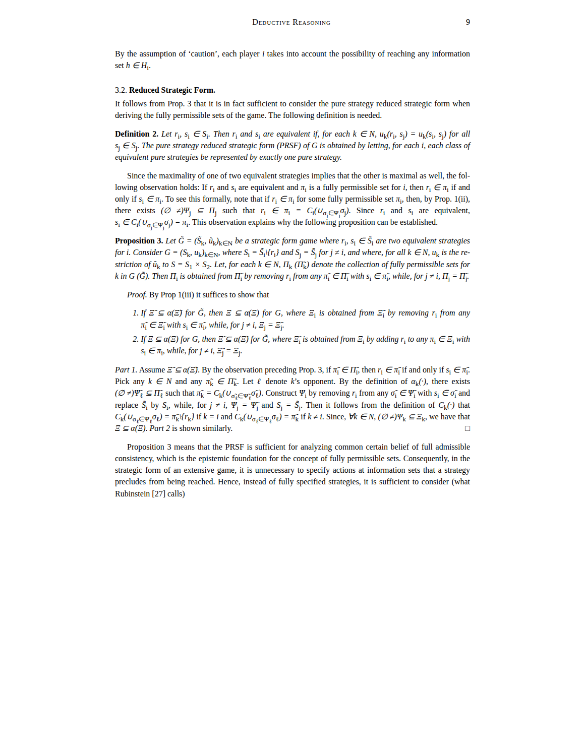Deductive Reasoning 9
By the assumption of ‘caution’, each player i takes into account the possibility of reaching any information set h ∈ Hi.
3.2. Reduced Strategic Form.
It follows from Prop. 3 that it is in fact sufficient to consider the pure strategy reduced strategic form when deriving the fully permissible sets of the game. The following definition is needed.
Definition 2. Let ri, si ∈ Si. Then ri and si are equivalent if, for each k ∈ N, uk(ri, sj) = uk(si, sj) for all sj ∈ Sj. The pure strategy reduced strategic form (PRSF) of G is obtained by letting, for each i, each class of equivalent pure strategies be represented by exactly one pure strategy.
Since the maximality of one of two equivalent strategies implies that the other is maximal as well, the following observation holds: If ri and si are equivalent and πi is a fully permissible set for i, then ri ∈ πi if and only if si ∈ πi. To see this formally, note that if ri ∈ πi for some fully permissible set πi, then, by Prop. 1(ii), there exists (∅ ≠)Ψj ⊆ Πj such that ri ∈ πi = Ci(∪σj∈Ψjσj). Since ri and si are equivalent, si ∈ Ci(∪σj∈Ψjσj) = πi. This observation explains why the following proposition can be established.
Proposition 3. Let G̃ = (S̃k, ũk)k∈N be a strategic form game where ri, si ∈ S̃i are two equivalent strategies for i. Consider G = (Sk, uk)k∈N, where Si = S̃i\{ri} and Sj = S̃j for j ≠ i, and where, for all k ∈ N, uk is the restriction of ũk to S = S1 × S2. Let, for each k ∈ N, Πk (Π̃k) denote the collection of fully permissible sets for k in G (G̃). Then Πi is obtained from Π̃i by removing ri from any π̃i ∈ Π̃i with si ∈ π̃i, while, for j ≠ i, Πj = Π̃j.
Proof. By Prop 1(iii) it suffices to show that
If Ξ̃ ⊆ α(Ξ̃) for G̃, then Ξ ⊆ α(Ξ) for G, where Ξi is obtained from Ξ̃i by removing ri from any π̃i ∈ Ξ̃i with si ∈ π̃i, while, for j ≠ i, Ξj = Ξ̃j.
If Ξ ⊆ α(Ξ) for G, then Ξ̃ ⊆ α(Ξ̃) for G̃, where Ξ̃i is obtained from Ξi by adding ri to any πi ∈ Ξi with si ∈ πi, while, for j ≠ i, Ξ̃j = Ξj.
Part 1. Assume Ξ̃ ⊆ α(Ξ̃). By the observation preceding Prop. 3, if π̃i ∈ Π̃i, then ri ∈ π̃i if and only if si ∈ π̃i. Pick any k ∈ N and any π̃k ∈ Π̃k. Let ℓ denote k’s opponent. By the definition of αk(·), there exists (∅ ≠)Ψ̃ℓ ⊆ Π̃ℓ such that π̃k = Ck(∪σ̃ℓ∈Ψ̃ℓσ̃ℓ). Construct Ψi by removing ri from any σ̃i ∈ Ψ̃i with si ∈ σ̃i and replace S̃i by Si, while, for j ≠ i, Ψj = Ψ̃j and Sj = S̃j. Then it follows from the definition of Ck(·) that Ck(∪σℓ∈Ψℓσℓ) = π̃k\{rk} if k = i and Ck(∪σℓ∈Ψℓσℓ) = π̃k if k ≠ i. Since, ∀k ∈ N, (∅ ≠)Ψk ⊆ Ξk, we have that Ξ ⊆ α(Ξ). Part 2 is shown similarly. □
Proposition 3 means that the PRSF is sufficient for analyzing common certain belief of full admissible consistency, which is the epistemic foundation for the concept of fully permissible sets. Consequently, in the strategic form of an extensive game, it is unnecessary to specify actions at information sets that a strategy precludes from being reached. Hence, instead of fully specified strategies, it is sufficient to consider (what Rubinstein [27] calls)